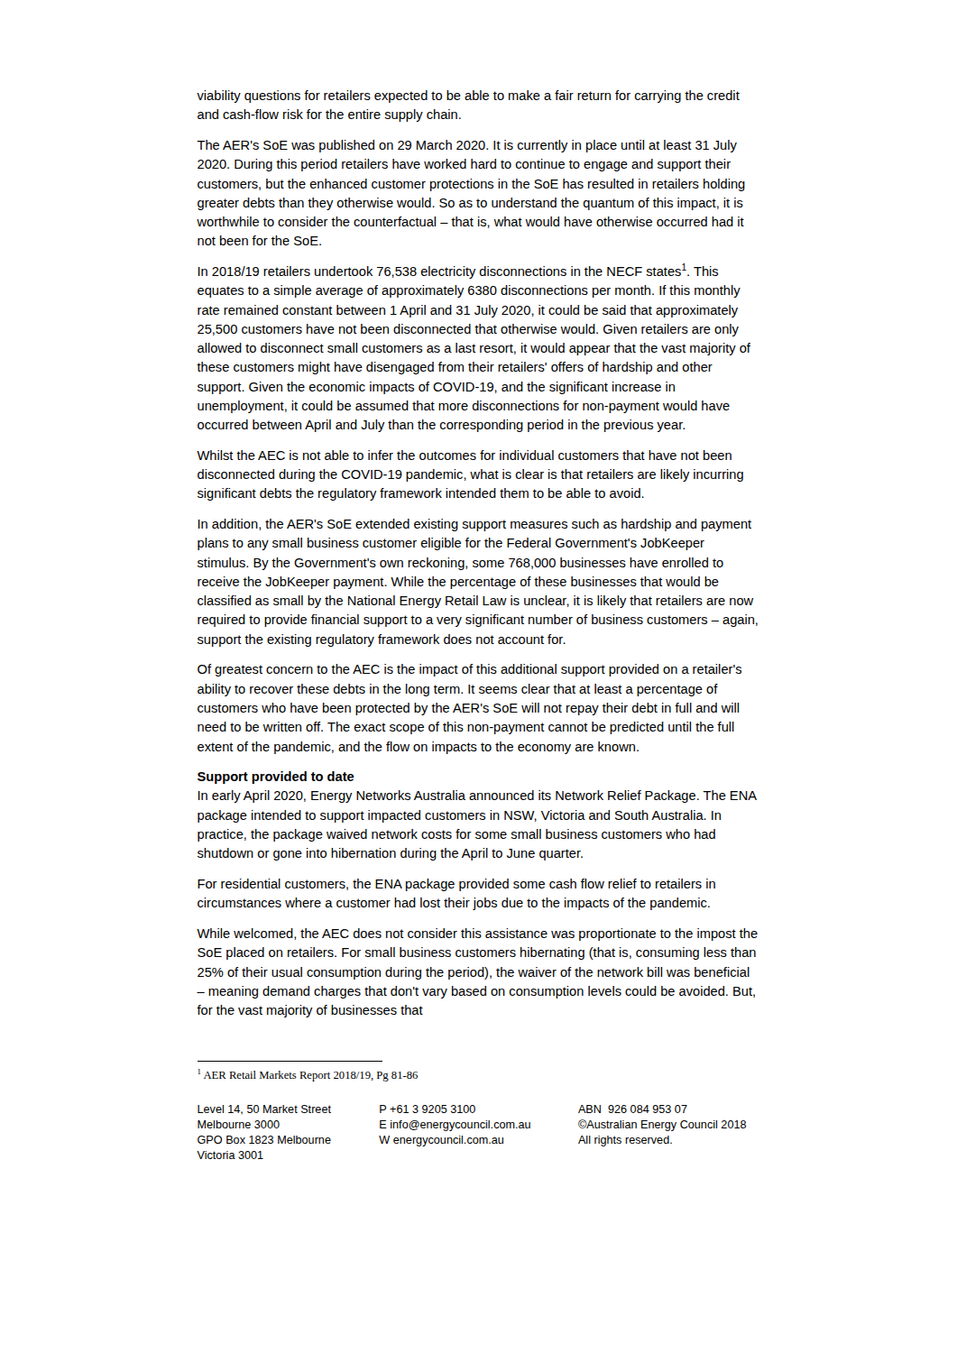viability questions for retailers expected to be able to make a fair return for carrying the credit and cash-flow risk for the entire supply chain.
The AER's SoE was published on 29 March 2020. It is currently in place until at least 31 July 2020. During this period retailers have worked hard to continue to engage and support their customers, but the enhanced customer protections in the SoE has resulted in retailers holding greater debts than they otherwise would. So as to understand the quantum of this impact, it is worthwhile to consider the counterfactual – that is, what would have otherwise occurred had it not been for the SoE.
In 2018/19 retailers undertook 76,538 electricity disconnections in the NECF states1. This equates to a simple average of approximately 6380 disconnections per month. If this monthly rate remained constant between 1 April and 31 July 2020, it could be said that approximately 25,500 customers have not been disconnected that otherwise would. Given retailers are only allowed to disconnect small customers as a last resort, it would appear that the vast majority of these customers might have disengaged from their retailers' offers of hardship and other support. Given the economic impacts of COVID-19, and the significant increase in unemployment, it could be assumed that more disconnections for non-payment would have occurred between April and July than the corresponding period in the previous year.
Whilst the AEC is not able to infer the outcomes for individual customers that have not been disconnected during the COVID-19 pandemic, what is clear is that retailers are likely incurring significant debts the regulatory framework intended them to be able to avoid.
In addition, the AER's SoE extended existing support measures such as hardship and payment plans to any small business customer eligible for the Federal Government's JobKeeper stimulus. By the Government's own reckoning, some 768,000 businesses have enrolled to receive the JobKeeper payment. While the percentage of these businesses that would be classified as small by the National Energy Retail Law is unclear, it is likely that retailers are now required to provide financial support to a very significant number of business customers – again, support the existing regulatory framework does not account for.
Of greatest concern to the AEC is the impact of this additional support provided on a retailer's ability to recover these debts in the long term. It seems clear that at least a percentage of customers who have been protected by the AER's SoE will not repay their debt in full and will need to be written off. The exact scope of this non-payment cannot be predicted until the full extent of the pandemic, and the flow on impacts to the economy are known.
Support provided to date
In early April 2020, Energy Networks Australia announced its Network Relief Package. The ENA package intended to support impacted customers in NSW, Victoria and South Australia. In practice, the package waived network costs for some small business customers who had shutdown or gone into hibernation during the April to June quarter.
For residential customers, the ENA package provided some cash flow relief to retailers in circumstances where a customer had lost their jobs due to the impacts of the pandemic.
While welcomed, the AEC does not consider this assistance was proportionate to the impost the SoE placed on retailers. For small business customers hibernating (that is, consuming less than 25% of their usual consumption during the period), the waiver of the network bill was beneficial – meaning demand charges that don't vary based on consumption levels could be avoided. But, for the vast majority of businesses that
1 AER Retail Markets Report 2018/19, Pg 81-86
Level 14, 50 Market Street
Melbourne 3000
GPO Box 1823 Melbourne Victoria 3001
P +61 3 9205 3100
E info@energycouncil.com.au
W energycouncil.com.au
ABN 926 084 953 07
©Australian Energy Council 2018
All rights reserved.